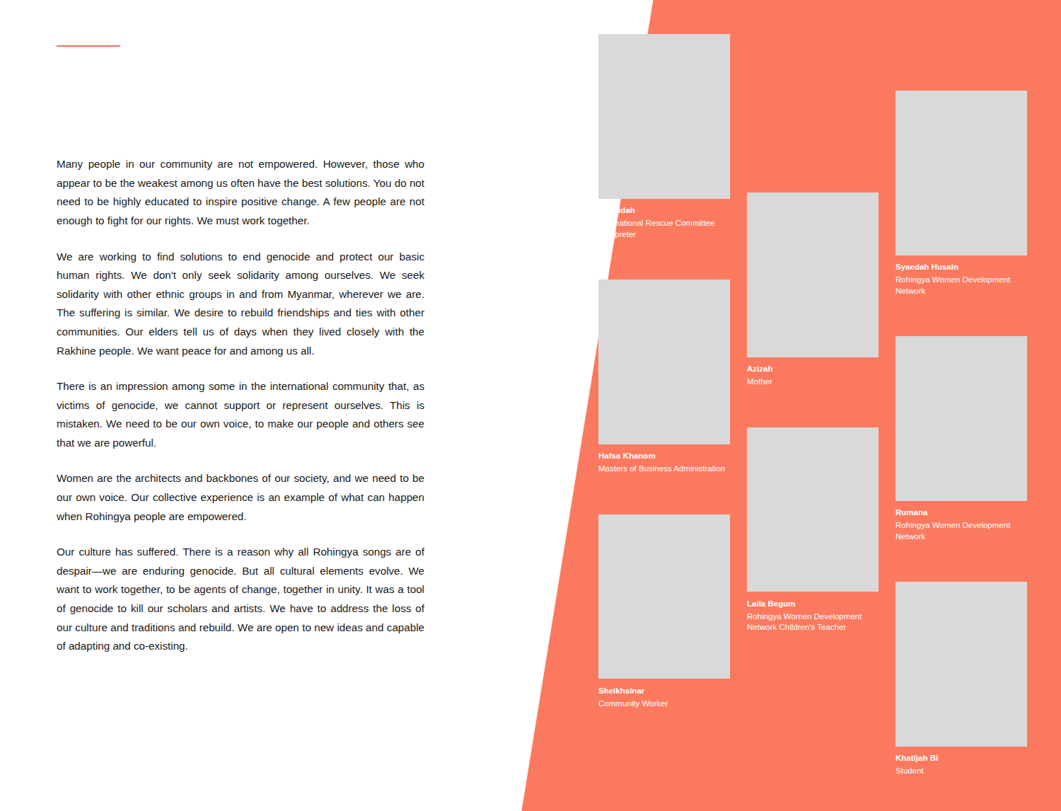Many people in our community are not empowered. However, those who appear to be the weakest among us often have the best solutions. You do not need to be highly educated to inspire positive change. A few people are not enough to fight for our rights. We must work together.
We are working to find solutions to end genocide and protect our basic human rights. We don't only seek solidarity among ourselves. We seek solidarity with other ethnic groups in and from Myanmar, wherever we are. The suffering is similar. We desire to rebuild friendships and ties with other communities. Our elders tell us of days when they lived closely with the Rakhine people. We want peace for and among us all.
There is an impression among some in the international community that, as victims of genocide, we cannot support or represent ourselves. This is mistaken. We need to be our own voice, to make our people and others see that we are powerful.
Women are the architects and backbones of our society, and we need to be our own voice. Our collective experience is an example of what can happen when Rohingya people are empowered.
Our culture has suffered. There is a reason why all Rohingya songs are of despair—we are enduring genocide. But all cultural elements evolve. We want to work together, to be agents of change, together in unity. It was a tool of genocide to kill our scholars and artists. We have to address the loss of our culture and traditions and rebuild. We are open to new ideas and capable of adapting and co-existing.
Rashidah International Rescue Committee Interpreter
Hafsa Khanom Masters of Business Administration
Sheikhsinar Community Worker
Azizah Mother
Laila Begum Rohingya Women Development Network Children's Teacher
Syaedah Husain Rohingya Women Development Network
Rumana Rohingya Women Development Network
Khatijah Bi Student